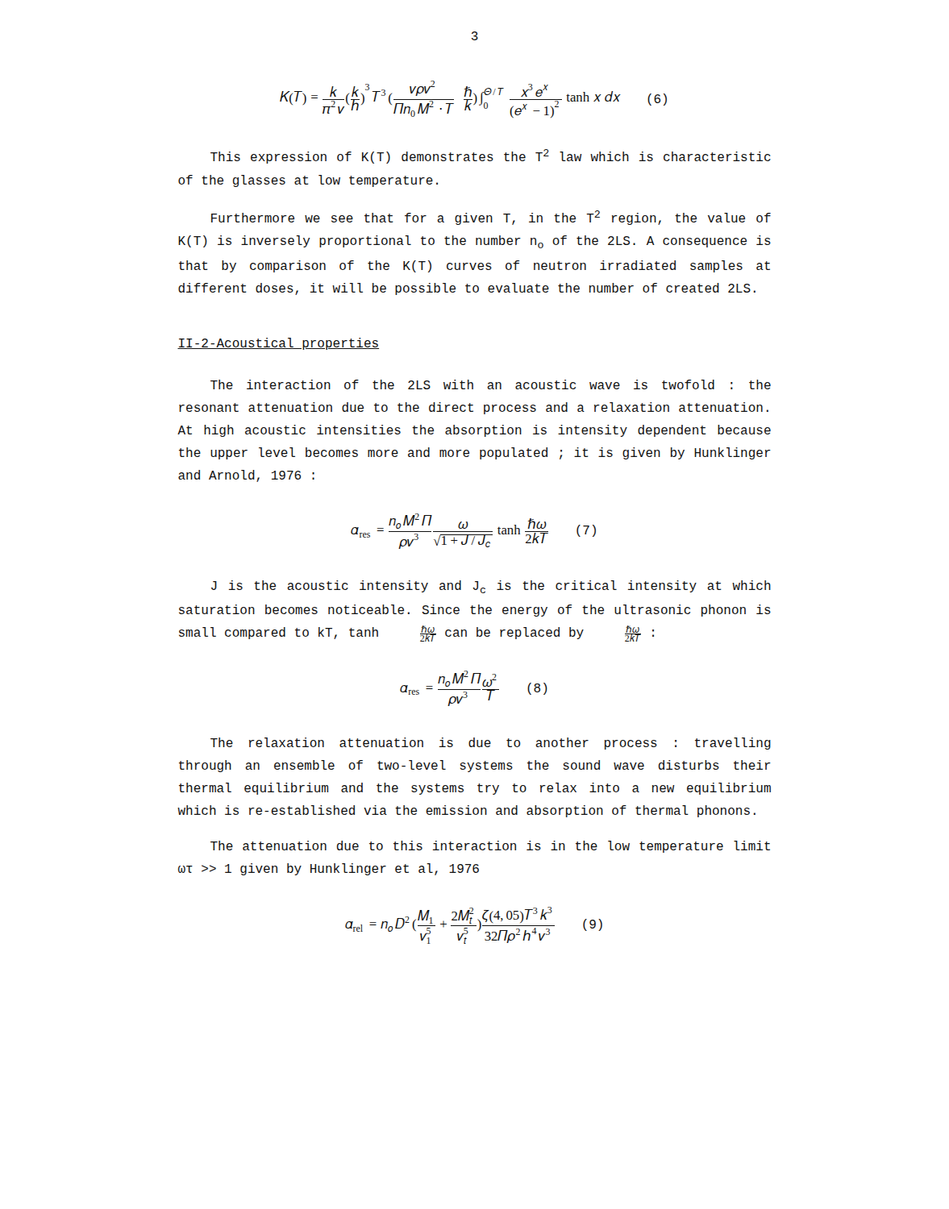3
K(T) = k π2v (kh) 3 T3 ( vρv2 Πn0M2⋅T ℏk ) ∫ 0 Θ/T x3ex (ex−1)2 tanhxdx (6)
This expression of K(T) demonstrates the T2 law which is characteristic of the glasses at low temperature.
Furthermore we see that for a given T, in the T2 region, the value of K(T) is inversely proportional to the number no of the 2LS. A consequence is that by comparison of the K(T) curves of neutron irradiated samples at different doses, it will be possible to evaluate the number of created 2LS.
II-2-Acoustical properties
The interaction of the 2LS with an acoustic wave is twofold : the resonant attenuation due to the direct process and a relaxation attenuation. At high acoustic intensities the absorption is intensity dependent because the upper level becomes more and more populated ; it is given by Hunklinger and Arnold, 1976 :
αres = noM2Π ρv3 ω 1+J/Jc tanh ℏω 2kT (7)
J is the acoustic intensity and Jc is the critical intensity at which saturation becomes noticeable. Since the energy of the ultrasonic phonon is small compared to kT, tanh ℏω2kT can be replaced by ℏω2kT :
αres = noM2Π ρv3 ω2 T (8)
The relaxation attenuation is due to another process : travelling through an ensemble of two-level systems the sound wave disturbs their thermal equilibrium and the systems try to relax into a new equilibrium which is re-established via the emission and absorption of thermal phonons.
The attenuation due to this interaction is in the low temperature limit ωτ >> 1 given by Hunklinger et al, 1976
αrel = no D2 ( M1 v15 + 2Mt2 vt5 ) ζ(4,05)T3k3 32Πρ2h4v3 (9)